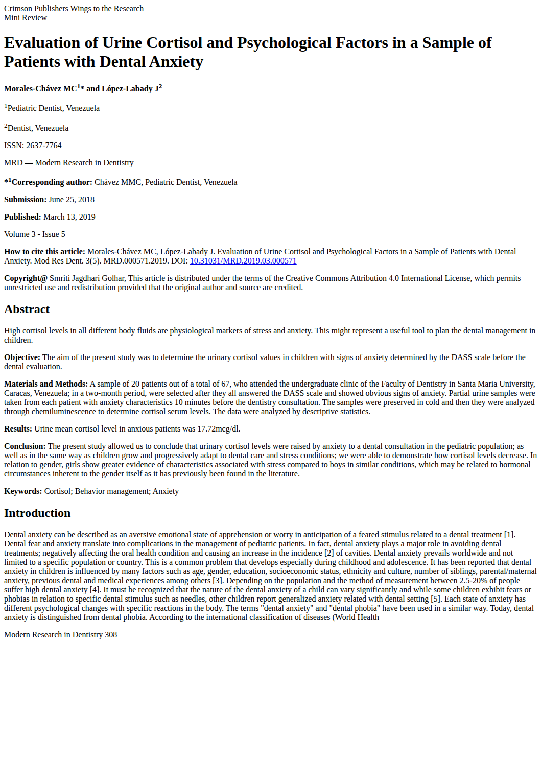Crimson Publishers Wings to the Research
Mini Review
Evaluation of Urine Cortisol and Psychological Factors in a Sample of Patients with Dental Anxiety
Morales-Chávez MC1* and López-Labady J2
1Pediatric Dentist, Venezuela
2Dentist, Venezuela
ISSN: 2637-7764
MRD — Modern Research in Dentistry
*1Corresponding author: Chávez MMC, Pediatric Dentist, Venezuela
Submission: June 25, 2018
Published: March 13, 2019
Volume 3 - Issue 5
How to cite this article: Morales-Chávez MC, López-Labady J. Evaluation of Urine Cortisol and Psychological Factors in a Sample of Patients with Dental Anxiety. Mod Res Dent. 3(5). MRD.000571.2019. DOI: 10.31031/MRD.2019.03.000571
Copyright@ Smriti Jagdhari Golhar, This article is distributed under the terms of the Creative Commons Attribution 4.0 International License, which permits unrestricted use and redistribution provided that the original author and source are credited.
Abstract
High cortisol levels in all different body fluids are physiological markers of stress and anxiety. This might represent a useful tool to plan the dental management in children.
Objective: The aim of the present study was to determine the urinary cortisol values in children with signs of anxiety determined by the DASS scale before the dental evaluation.
Materials and Methods: A sample of 20 patients out of a total of 67, who attended the undergraduate clinic of the Faculty of Dentistry in Santa Maria University, Caracas, Venezuela; in a two-month period, were selected after they all answered the DASS scale and showed obvious signs of anxiety. Partial urine samples were taken from each patient with anxiety characteristics 10 minutes before the dentistry consultation. The samples were preserved in cold and then they were analyzed through chemiluminescence to determine cortisol serum levels. The data were analyzed by descriptive statistics.
Results: Urine mean cortisol level in anxious patients was 17.72mcg/dl.
Conclusion: The present study allowed us to conclude that urinary cortisol levels were raised by anxiety to a dental consultation in the pediatric population; as well as in the same way as children grow and progressively adapt to dental care and stress conditions; we were able to demonstrate how cortisol levels decrease. In relation to gender, girls show greater evidence of characteristics associated with stress compared to boys in similar conditions, which may be related to hormonal circumstances inherent to the gender itself as it has previously been found in the literature.
Keywords: Cortisol; Behavior management; Anxiety
Introduction
Dental anxiety can be described as an aversive emotional state of apprehension or worry in anticipation of a feared stimulus related to a dental treatment [1]. Dental fear and anxiety translate into complications in the management of pediatric patients. In fact, dental anxiety plays a major role in avoiding dental treatments; negatively affecting the oral health condition and causing an increase in the incidence [2] of cavities. Dental anxiety prevails worldwide and not limited to a specific population or country. This is a common problem that develops especially during childhood and adolescence. It has been reported that dental anxiety in children is influenced by many factors such as age, gender, education, socioeconomic status, ethnicity and culture, number of siblings, parental/maternal anxiety, previous dental and medical experiences among others [3]. Depending on the population and the method of measurement between 2.5-20% of people suffer high dental anxiety [4]. It must be recognized that the nature of the dental anxiety of a child can vary significantly and while some children exhibit fears or phobias in relation to specific dental stimulus such as needles, other children report generalized anxiety related with dental setting [5]. Each state of anxiety has different psychological changes with specific reactions in the body. The terms "dental anxiety" and "dental phobia" have been used in a similar way. Today, dental anxiety is distinguished from dental phobia. According to the international classification of diseases (World Health
Modern Research in Dentistry 308